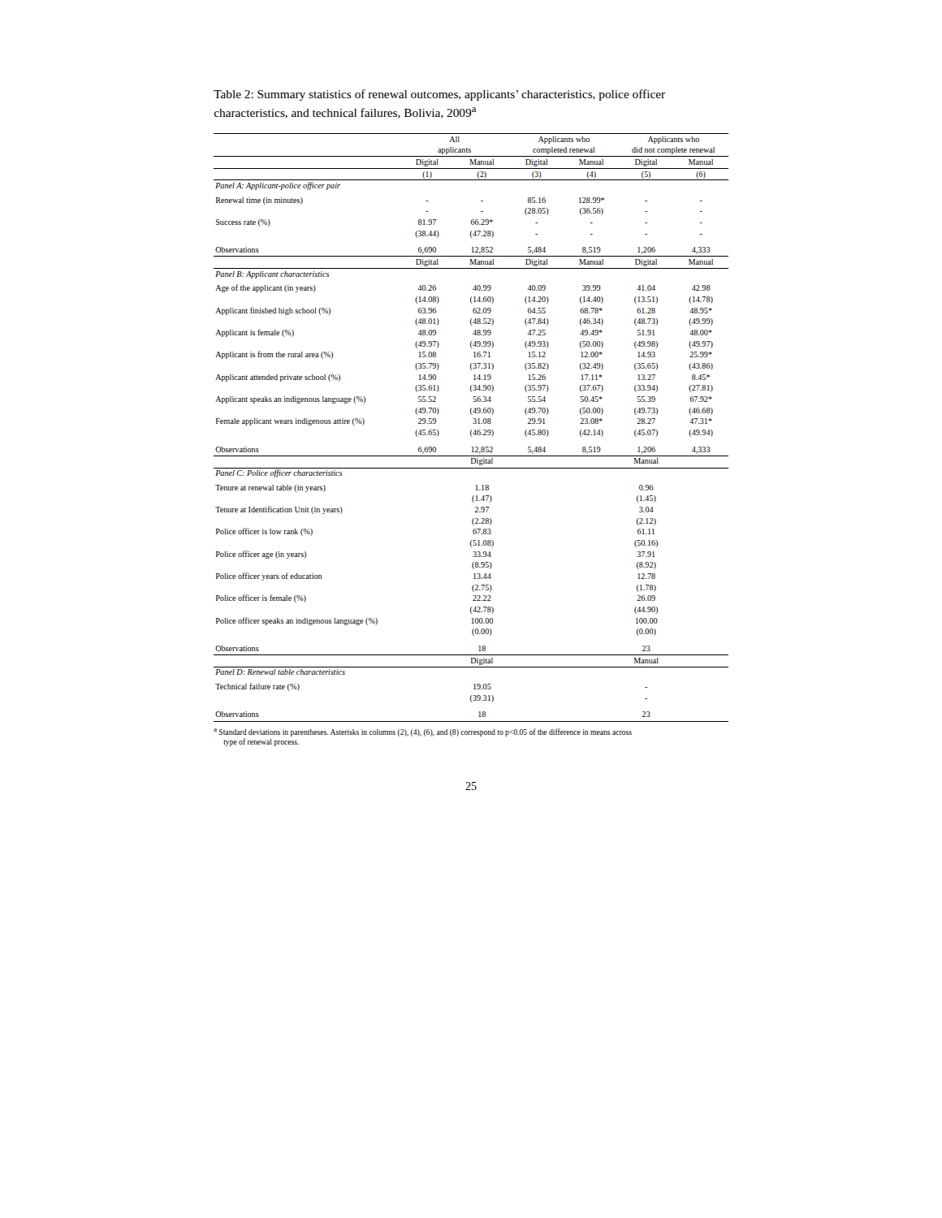Table 2: Summary statistics of renewal outcomes, applicants’ characteristics, police officer characteristics, and technical failures, Bolivia, 2009a
| | All | Applicants who | Applicants who |
| | applicants | completed renewal | did not complete renewal |
| | Digital | Manual | Digital | Manual | Digital | Manual |
| | (1) | (2) | (3) | (4) | (5) | (6) |
| Panel A: Applicant-police officer pair | | | | | | |
| Renewal time (in minutes) | - | - | 85.16 | 128.99* | - | - |
| | - | - | (28.05) | (36.56) | - | - |
| Success rate (%) | 81.97 | 66.29* | - | - | - | - |
| | (38.44) | (47.28) | - | - | - | - |
| Observations | 6,690 | 12,852 | 5,484 | 8,519 | 1,206 | 4,333 |
| | Digital | Manual | Digital | Manual | Digital | Manual |
| Panel B: Applicant characteristics | | | | | | |
| Age of the applicant (in years) | 40.26 | 40.99 | 40.09 | 39.99 | 41.04 | 42.98 |
| | (14.08) | (14.60) | (14.20) | (14.40) | (13.51) | (14.78) |
| Applicant finished high school (%) | 63.96 | 62.09 | 64.55 | 68.78* | 61.28 | 48.95* |
| | (48.01) | (48.52) | (47.84) | (46.34) | (48.73) | (49.99) |
| Applicant is female (%) | 48.09 | 48.99 | 47.25 | 49.49* | 51.91 | 48.00* |
| | (49.97) | (49.99) | (49.93) | (50.00) | (49.98) | (49.97) |
| Applicant is from the rural area (%) | 15.08 | 16.71 | 15.12 | 12.00* | 14.93 | 25.99* |
| | (35.79) | (37.31) | (35.82) | (32.49) | (35.65) | (43.86) |
| Applicant attended private school (%) | 14.90 | 14.19 | 15.26 | 17.11* | 13.27 | 8.45* |
| | (35.61) | (34.90) | (35.97) | (37.67) | (33.94) | (27.81) |
| Applicant speaks an indigenous language (%) | 55.52 | 56.34 | 55.54 | 50.45* | 55.39 | 67.92* |
| | (49.70) | (49.60) | (49.70) | (50.00) | (49.73) | (46.68) |
| Female applicant wears indigenous attire (%) | 29.59 | 31.08 | 29.91 | 23.08* | 28.27 | 47.31* |
| | (45.65) | (46.29) | (45.80) | (42.14) | (45.07) | (49.94) |
| Observations | 6,690 | 12,852 | 5,484 | 8,519 | 1,206 | 4,333 |
| | Digital | Manual |
| Panel C: Police officer characteristics | | | | | | |
| Tenure at renewal table (in years) | 1.18 | 0.96 |
| | (1.47) | (1.45) |
| Tenure at Identification Unit (in years) | 2.97 | 3.04 |
| | (2.28) | (2.12) |
| Police officer is low rank (%) | 67.83 | 61.11 |
| | (51.08) | (50.16) |
| Police officer age (in years) | 33.94 | 37.91 |
| | (8.95) | (8.92) |
| Police officer years of education | 13.44 | 12.78 |
| | (2.75) | (1.78) |
| Police officer is female (%) | 22.22 | 26.09 |
| | (42.78) | (44.90) |
| Police officer speaks an indigenous language (%) | 100.00 | 100.00 |
| | (0.00) | (0.00) |
| Observations | 18 | 23 |
| | Digital | Manual |
| Panel D: Renewal table characteristics | | | | | | |
| Technical failure rate (%) | 19.05 | - |
| | (39.31) | - |
| Observations | 18 | 23 |
a Standard deviations in parentheses. Asterisks in columns (2), (4), (6), and (8) correspond to p<0.05 of the difference in means across type of renewal process.
25